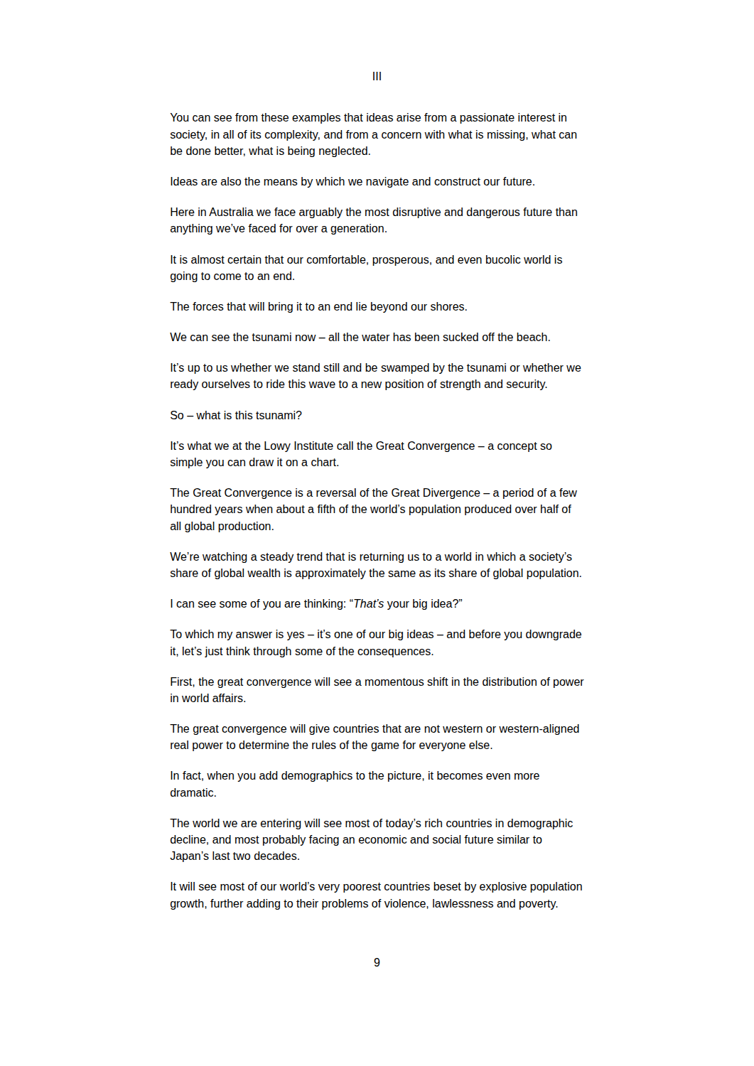III
You can see from these examples that ideas arise from a passionate interest in society, in all of its complexity, and from a concern with what is missing, what can be done better, what is being neglected.
Ideas are also the means by which we navigate and construct our future.
Here in Australia we face arguably the most disruptive and dangerous future than anything we’ve faced for over a generation.
It is almost certain that our comfortable, prosperous, and even bucolic world is going to come to an end.
The forces that will bring it to an end lie beyond our shores.
We can see the tsunami now – all the water has been sucked off the beach.
It’s up to us whether we stand still and be swamped by the tsunami or whether we ready ourselves to ride this wave to a new position of strength and security.
So – what is this tsunami?
It’s what we at the Lowy Institute call the Great Convergence – a concept so simple you can draw it on a chart.
The Great Convergence is a reversal of the Great Divergence – a period of a few hundred years when about a fifth of the world’s population produced over half of all global production.
We’re watching a steady trend that is returning us to a world in which a society’s share of global wealth is approximately the same as its share of global population.
I can see some of you are thinking: “That’s your big idea?”
To which my answer is yes – it’s one of our big ideas – and before you downgrade it, let’s just think through some of the consequences.
First, the great convergence will see a momentous shift in the distribution of power in world affairs.
The great convergence will give countries that are not western or western-aligned real power to determine the rules of the game for everyone else.
In fact, when you add demographics to the picture, it becomes even more dramatic.
The world we are entering will see most of today’s rich countries in demographic decline, and most probably facing an economic and social future similar to Japan’s last two decades.
It will see most of our world’s very poorest countries beset by explosive population growth, further adding to their problems of violence, lawlessness and poverty.
9